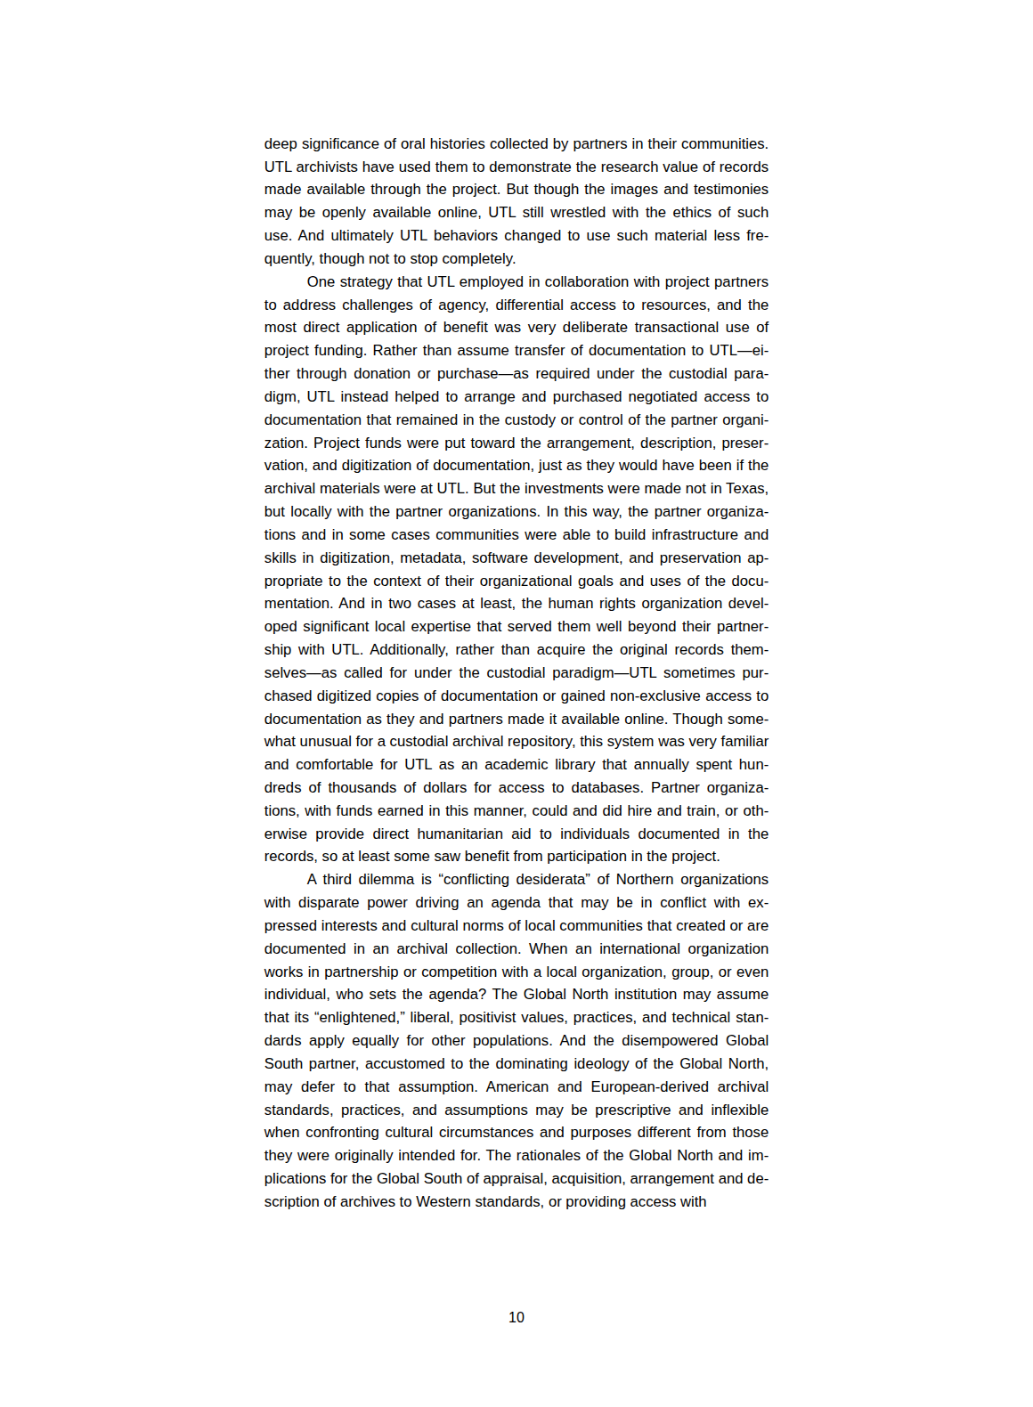deep significance of oral histories collected by partners in their communities. UTL archivists have used them to demonstrate the research value of records made available through the project. But though the images and testimonies may be openly available online, UTL still wrestled with the ethics of such use. And ultimately UTL behaviors changed to use such material less frequently, though not to stop completely.
One strategy that UTL employed in collaboration with project partners to address challenges of agency, differential access to resources, and the most direct application of benefit was very deliberate transactional use of project funding. Rather than assume transfer of documentation to UTL—either through donation or purchase—as required under the custodial paradigm, UTL instead helped to arrange and purchased negotiated access to documentation that remained in the custody or control of the partner organization. Project funds were put toward the arrangement, description, preservation, and digitization of documentation, just as they would have been if the archival materials were at UTL. But the investments were made not in Texas, but locally with the partner organizations. In this way, the partner organizations and in some cases communities were able to build infrastructure and skills in digitization, metadata, software development, and preservation appropriate to the context of their organizational goals and uses of the documentation. And in two cases at least, the human rights organization developed significant local expertise that served them well beyond their partnership with UTL. Additionally, rather than acquire the original records themselves—as called for under the custodial paradigm—UTL sometimes purchased digitized copies of documentation or gained non-exclusive access to documentation as they and partners made it available online. Though somewhat unusual for a custodial archival repository, this system was very familiar and comfortable for UTL as an academic library that annually spent hundreds of thousands of dollars for access to databases. Partner organizations, with funds earned in this manner, could and did hire and train, or otherwise provide direct humanitarian aid to individuals documented in the records, so at least some saw benefit from participation in the project.
A third dilemma is “conflicting desiderata” of Northern organizations with disparate power driving an agenda that may be in conflict with expressed interests and cultural norms of local communities that created or are documented in an archival collection. When an international organization works in partnership or competition with a local organization, group, or even individual, who sets the agenda? The Global North institution may assume that its “enlightened,” liberal, positivist values, practices, and technical standards apply equally for other populations. And the disempowered Global South partner, accustomed to the dominating ideology of the Global North, may defer to that assumption. American and European-derived archival standards, practices, and assumptions may be prescriptive and inflexible when confronting cultural circumstances and purposes different from those they were originally intended for. The rationales of the Global North and implications for the Global South of appraisal, acquisition, arrangement and description of archives to Western standards, or providing access with
10